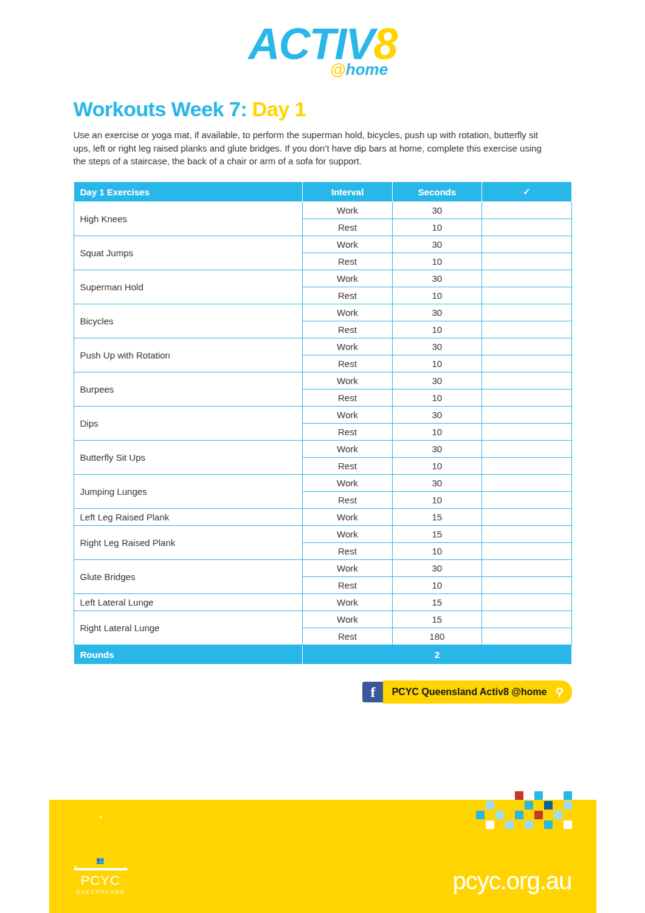ACTIV8
@home
Workouts Week 7: Day 1
Use an exercise or yoga mat, if available, to perform the superman hold, bicycles, push up with rotation, butterfly sit ups, left or right leg raised planks and glute bridges. If you don’t have dip bars at home, complete this exercise using the steps of a staircase, the back of a chair or arm of a sofa for support.
| Day 1 Exercises | Interval | Seconds | ✓ |
| --- | --- | --- | --- |
| High Knees | Work | 30 | |
| Rest | 10 | |
| Squat Jumps | Work | 30 | |
| Rest | 10 | |
| Superman Hold | Work | 30 | |
| Rest | 10 | |
| Bicycles | Work | 30 | |
| Rest | 10 | |
| Push Up with Rotation | Work | 30 | |
| Rest | 10 | |
| Burpees | Work | 30 | |
| Rest | 10 | |
| Dips | Work | 30 | |
| Rest | 10 | |
| Butterfly Sit Ups | Work | 30 | |
| Rest | 10 | |
| Jumping Lunges | Work | 30 | |
| Rest | 10 | |
| Left Leg Raised Plank | Work | 15 | |
| Right Leg Raised Plank | Work | 15 | |
| Rest | 10 | |
| Glute Bridges | Work | 30 | |
| Rest | 10 | |
| Left Lateral Lunge | Work | 15 | |
| Right Lateral Lunge | Work | 15 | |
| Rest | 180 | |
| Rounds | 2 |
f
PCYC Queensland Activ8 @home ⚲
👥
PCYC
QUEENSLAND
pcyc.org.au